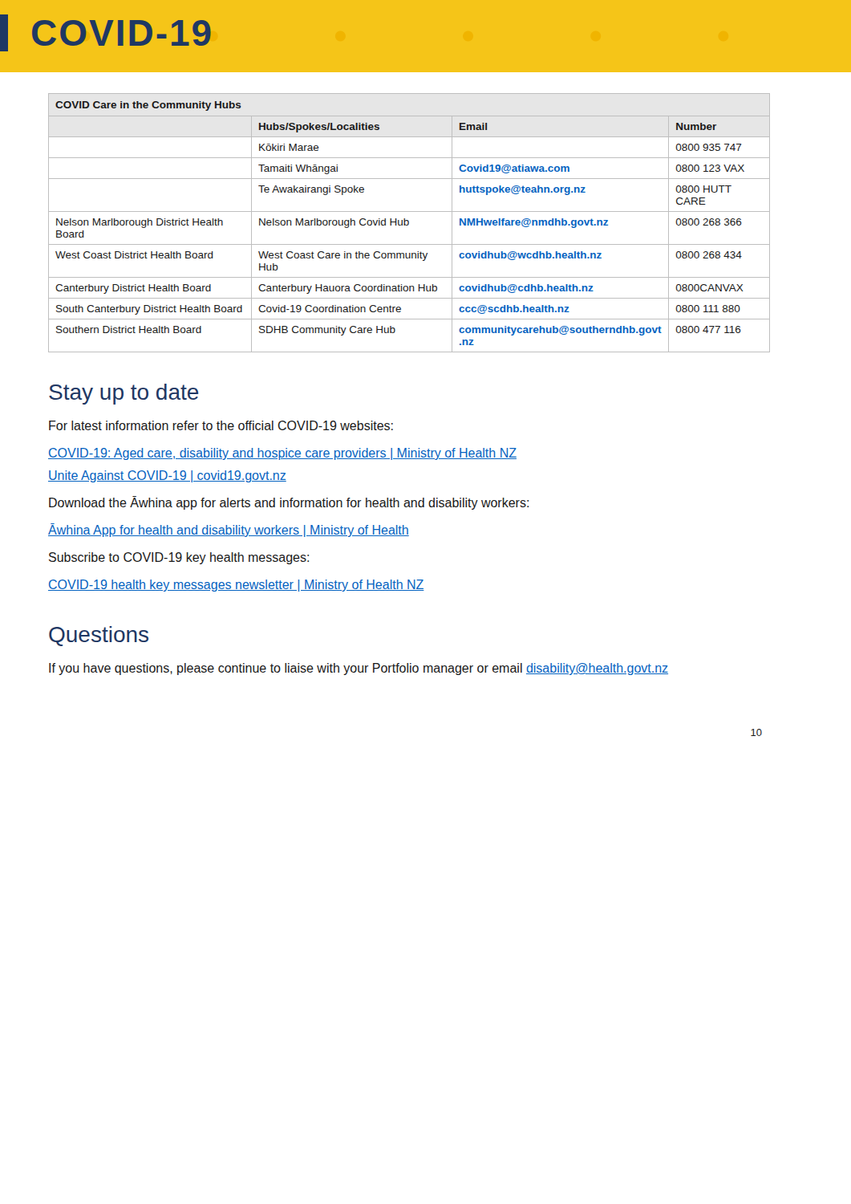COVID-19
COVID Care in the Community Hubs
| | Hubs/Spokes/Localities | Email | Number |
| --- | --- | --- | --- |
| | Kōkiri Marae | | 0800 935 747 |
| | Tamaiti Whāngai | Covid19@atiawa.com | 0800 123 VAX |
| | Te Awakairangi Spoke | huttspoke@teahn.org.nz | 0800 HUTT CARE |
| Nelson Marlborough District Health Board | Nelson Marlborough Covid Hub | NMHwelfare@nmdhb.govt.nz | 0800 268 366 |
| West Coast District Health Board | West Coast Care in the Community Hub | covidhub@wcdhb.health.nz | 0800 268 434 |
| Canterbury District Health Board | Canterbury Hauora Coordination Hub | covidhub@cdhb.health.nz | 0800CANVAX |
| South Canterbury District Health Board | Covid-19 Coordination Centre | ccc@scdhb.health.nz | 0800 111 880 |
| Southern District Health Board | SDHB Community Care Hub | communitycarehub@southerndhb.govt.nz | 0800 477 116 |
Stay up to date
For latest information refer to the official COVID-19 websites:
COVID-19: Aged care, disability and hospice care providers | Ministry of Health NZ
Unite Against COVID-19 | covid19.govt.nz
Download the Āwhina app for alerts and information for health and disability workers:
Āwhina App for health and disability workers | Ministry of Health
Subscribe to COVID-19 key health messages:
COVID-19 health key messages newsletter | Ministry of Health NZ
Questions
If you have questions, please continue to liaise with your Portfolio manager or email disability@health.govt.nz
10